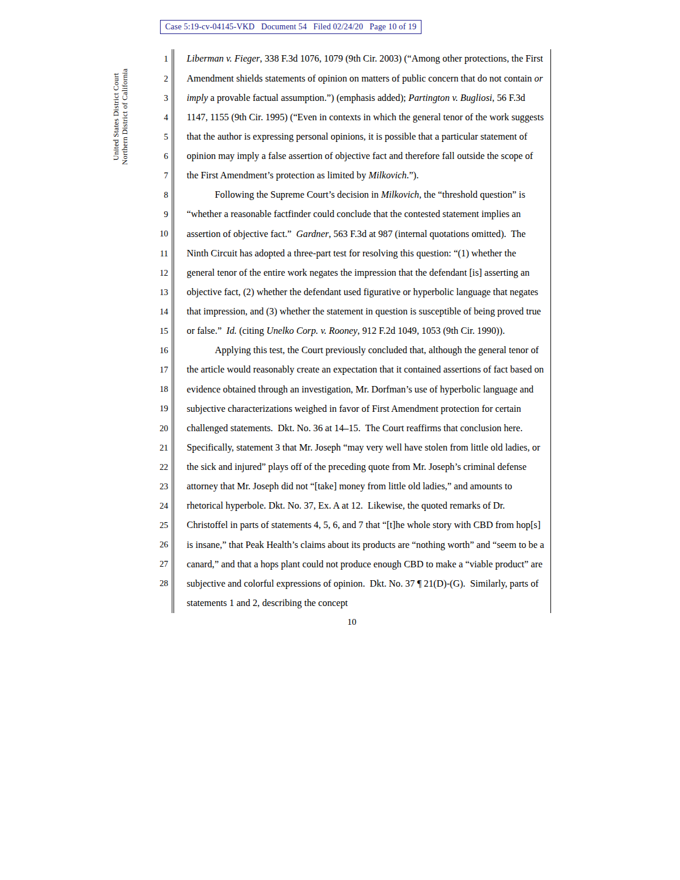Case 5:19-cv-04145-VKD Document 54 Filed 02/24/20 Page 10 of 19
United States District Court
Northern District of California
1
2
3
4
5
6
7
8
9
10
11
12
13
14
15
16
17
18
19
20
21
22
23
24
25
26
27
28
Liberman v. Fieger, 338 F.3d 1076, 1079 (9th Cir. 2003) (“Among other protections, the First Amendment shields statements of opinion on matters of public concern that do not contain or imply a provable factual assumption.”) (emphasis added); Partington v. Bugliosi, 56 F.3d 1147, 1155 (9th Cir. 1995) (“Even in contexts in which the general tenor of the work suggests that the author is expressing personal opinions, it is possible that a particular statement of opinion may imply a false assertion of objective fact and therefore fall outside the scope of the First Amendment’s protection as limited by Milkovich.”).
Following the Supreme Court’s decision in Milkovich, the “threshold question” is “whether a reasonable factfinder could conclude that the contested statement implies an assertion of objective fact.” Gardner, 563 F.3d at 987 (internal quotations omitted). The Ninth Circuit has adopted a three-part test for resolving this question: “(1) whether the general tenor of the entire work negates the impression that the defendant [is] asserting an objective fact, (2) whether the defendant used figurative or hyperbolic language that negates that impression, and (3) whether the statement in question is susceptible of being proved true or false.” Id. (citing Unelko Corp. v. Rooney, 912 F.2d 1049, 1053 (9th Cir. 1990)).
Applying this test, the Court previously concluded that, although the general tenor of the article would reasonably create an expectation that it contained assertions of fact based on evidence obtained through an investigation, Mr. Dorfman’s use of hyperbolic language and subjective characterizations weighed in favor of First Amendment protection for certain challenged statements. Dkt. No. 36 at 14–15. The Court reaffirms that conclusion here. Specifically, statement 3 that Mr. Joseph “may very well have stolen from little old ladies, or the sick and injured” plays off of the preceding quote from Mr. Joseph’s criminal defense attorney that Mr. Joseph did not “[take] money from little old ladies,” and amounts to rhetorical hyperbole. Dkt. No. 37, Ex. A at 12. Likewise, the quoted remarks of Dr. Christoffel in parts of statements 4, 5, 6, and 7 that “[t]he whole story with CBD from hop[s] is insane,” that Peak Health’s claims about its products are “nothing worth” and “seem to be a canard,” and that a hops plant could not produce enough CBD to make a “viable product” are subjective and colorful expressions of opinion. Dkt. No. 37 ¶ 21(D)-(G). Similarly, parts of statements 1 and 2, describing the concept
10